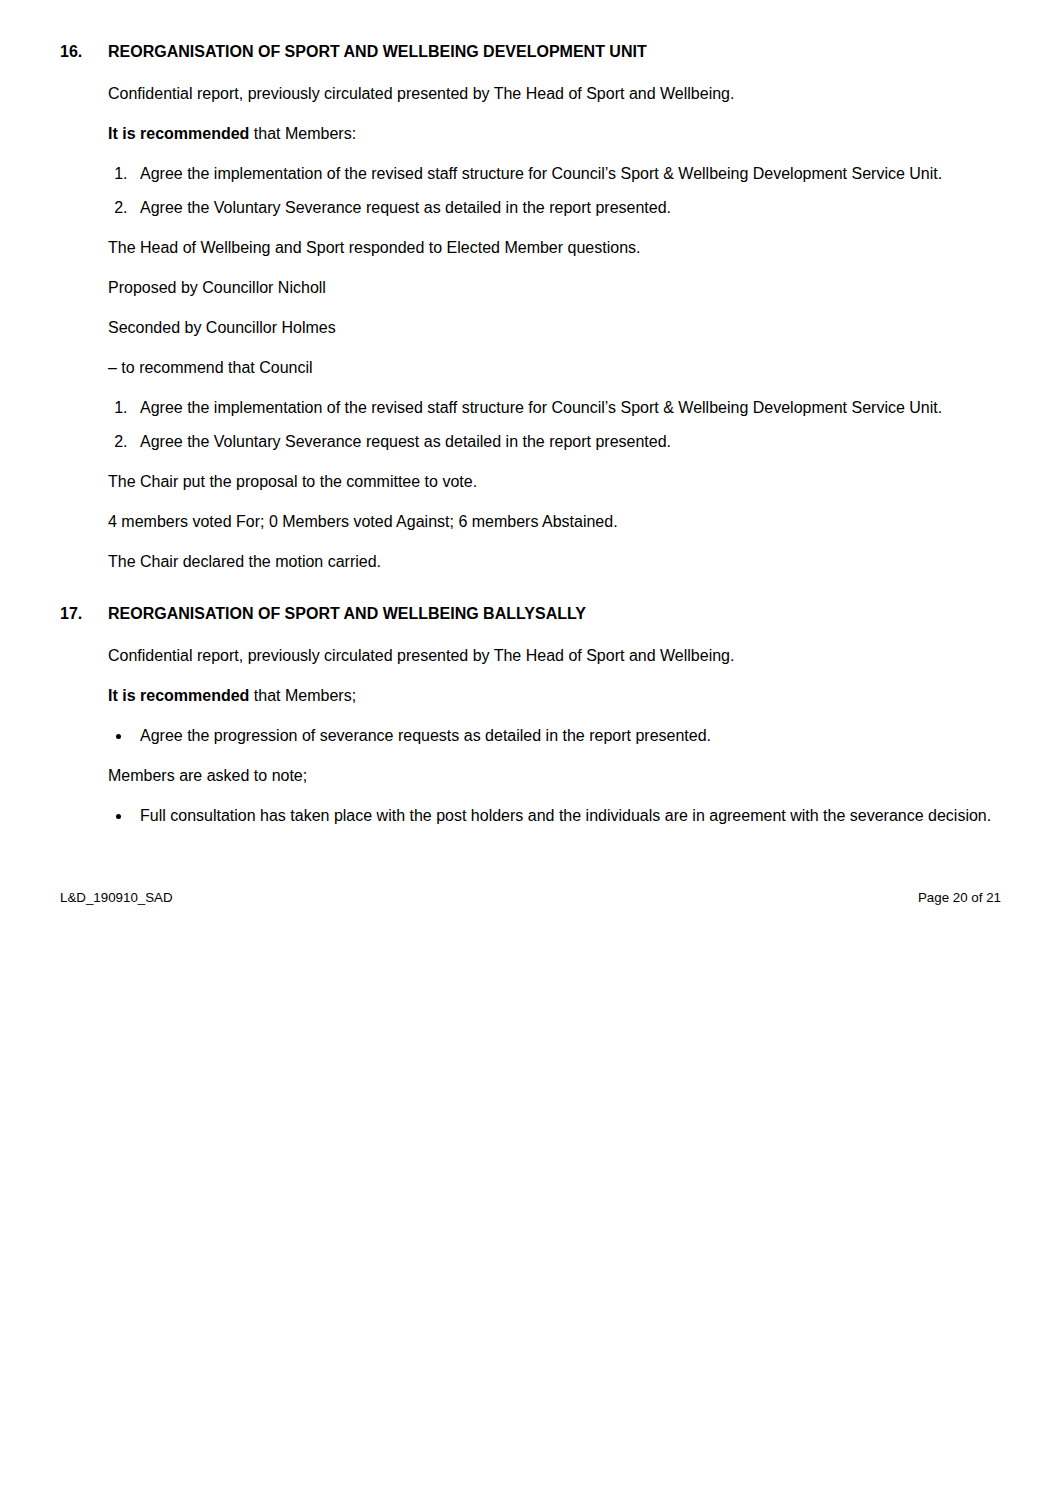16. REORGANISATION OF SPORT AND WELLBEING DEVELOPMENT UNIT
Confidential report, previously circulated presented by The Head of Sport and Wellbeing.
It is recommended that Members:
Agree the implementation of the revised staff structure for Council’s Sport & Wellbeing Development Service Unit.
Agree the Voluntary Severance request as detailed in the report presented.
The Head of Wellbeing and Sport responded to Elected Member questions.
Proposed by Councillor Nicholl
Seconded by Councillor Holmes
– to recommend that Council
Agree the implementation of the revised staff structure for Council’s Sport & Wellbeing Development Service Unit.
Agree the Voluntary Severance request as detailed in the report presented.
The Chair put the proposal to the committee to vote.
4 members voted For; 0 Members voted Against; 6 members Abstained.
The Chair declared the motion carried.
17. REORGANISATION OF SPORT AND WELLBEING BALLYSALLY
Confidential report, previously circulated presented by The Head of Sport and Wellbeing.
It is recommended that Members;
Agree the progression of severance requests as detailed in the report presented.
Members are asked to note;
Full consultation has taken place with the post holders and the individuals are in agreement with the severance decision.
L&D_190910_SAD Page 20 of 21